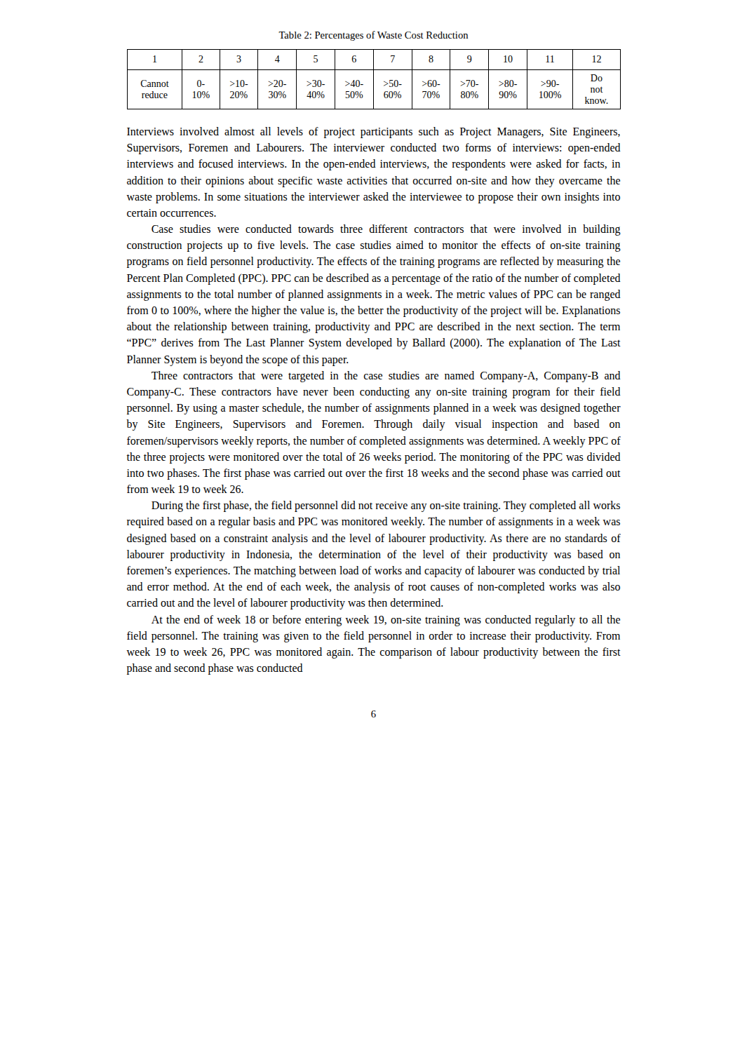Table 2: Percentages of Waste Cost Reduction
| 1 | 2 | 3 | 4 | 5 | 6 | 7 | 8 | 9 | 10 | 11 | 12 |
| Cannot reduce | 0- 10% | >10- 20% | >20- 30% | >30- 40% | >40- 50% | >50- 60% | >60- 70% | >70- 80% | >80- 90% | >90- 100% | Do not know. |
Interviews involved almost all levels of project participants such as Project Managers, Site Engineers, Supervisors, Foremen and Labourers. The interviewer conducted two forms of interviews: open-ended interviews and focused interviews. In the open-ended interviews, the respondents were asked for facts, in addition to their opinions about specific waste activities that occurred on-site and how they overcame the waste problems. In some situations the interviewer asked the interviewee to propose their own insights into certain occurrences.
Case studies were conducted towards three different contractors that were involved in building construction projects up to five levels. The case studies aimed to monitor the effects of on-site training programs on field personnel productivity. The effects of the training programs are reflected by measuring the Percent Plan Completed (PPC). PPC can be described as a percentage of the ratio of the number of completed assignments to the total number of planned assignments in a week. The metric values of PPC can be ranged from 0 to 100%, where the higher the value is, the better the productivity of the project will be. Explanations about the relationship between training, productivity and PPC are described in the next section. The term “PPC” derives from The Last Planner System developed by Ballard (2000). The explanation of The Last Planner System is beyond the scope of this paper.
Three contractors that were targeted in the case studies are named Company-A, Company-B and Company-C. These contractors have never been conducting any on-site training program for their field personnel. By using a master schedule, the number of assignments planned in a week was designed together by Site Engineers, Supervisors and Foremen. Through daily visual inspection and based on foremen/supervisors weekly reports, the number of completed assignments was determined. A weekly PPC of the three projects were monitored over the total of 26 weeks period. The monitoring of the PPC was divided into two phases. The first phase was carried out over the first 18 weeks and the second phase was carried out from week 19 to week 26.
During the first phase, the field personnel did not receive any on-site training. They completed all works required based on a regular basis and PPC was monitored weekly. The number of assignments in a week was designed based on a constraint analysis and the level of labourer productivity. As there are no standards of labourer productivity in Indonesia, the determination of the level of their productivity was based on foremen’s experiences. The matching between load of works and capacity of labourer was conducted by trial and error method. At the end of each week, the analysis of root causes of non-completed works was also carried out and the level of labourer productivity was then determined.
At the end of week 18 or before entering week 19, on-site training was conducted regularly to all the field personnel. The training was given to the field personnel in order to increase their productivity. From week 19 to week 26, PPC was monitored again. The comparison of labour productivity between the first phase and second phase was conducted
6